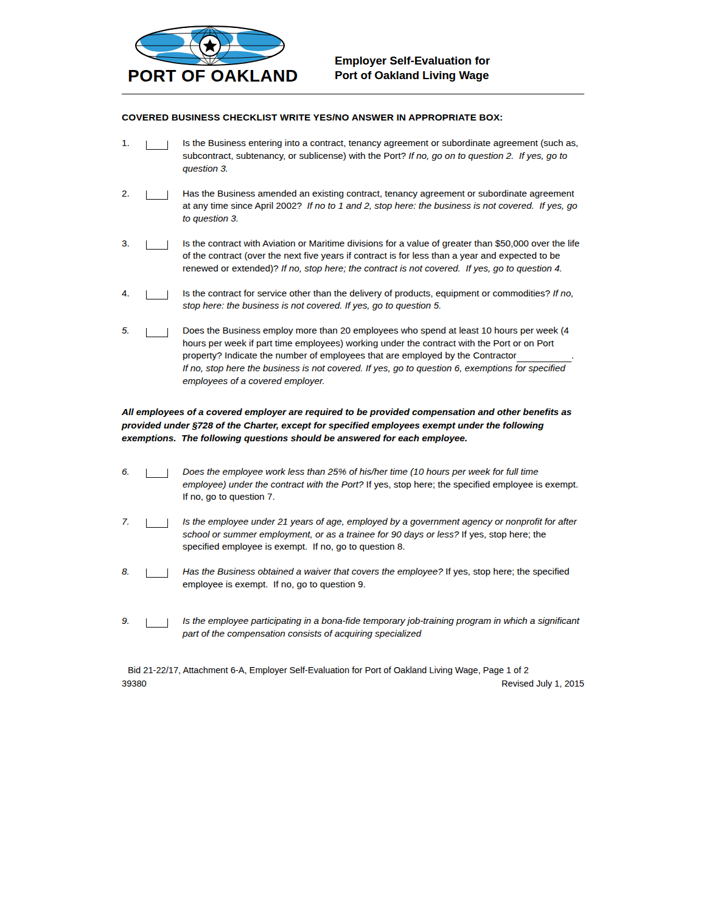PORT OF OAKLAND
Employer Self-Evaluation for
Port of Oakland Living Wage
COVERED BUSINESS CHECKLIST WRITE YES/NO ANSWER IN APPROPRIATE BOX:
1.
Is the Business entering into a contract, tenancy agreement or subordinate agreement (such as, subcontract, subtenancy, or sublicense) with the Port? If no, go on to question 2. If yes, go to question 3.
2.
Has the Business amended an existing contract, tenancy agreement or subordinate agreement at any time since April 2002? If no to 1 and 2, stop here: the business is not covered. If yes, go to question 3.
3.
Is the contract with Aviation or Maritime divisions for a value of greater than $50,000 over the life of the contract (over the next five years if contract is for less than a year and expected to be renewed or extended)? If no, stop here; the contract is not covered. If yes, go to question 4.
4.
Is the contract for service other than the delivery of products, equipment or commodities? If no, stop here: the business is not covered. If yes, go to question 5.
5.
Does the Business employ more than 20 employees who spend at least 10 hours per week (4 hours per week if part time employees) working under the contract with the Port or on Port property? Indicate the number of employees that are employed by the Contractor . If no, stop here the business is not covered. If yes, go to question 6, exemptions for specified employees of a covered employer.
All employees of a covered employer are required to be provided compensation and other benefits as provided under §728 of the Charter, except for specified employees exempt under the following exemptions. The following questions should be answered for each employee.
6.
Does the employee work less than 25% of his/her time (10 hours per week for full time employee) under the contract with the Port? If yes, stop here; the specified employee is exempt. If no, go to question 7.
7.
Is the employee under 21 years of age, employed by a government agency or nonprofit for after school or summer employment, or as a trainee for 90 days or less? If yes, stop here; the specified employee is exempt. If no, go to question 8.
8.
Has the Business obtained a waiver that covers the employee? If yes, stop here; the specified employee is exempt. If no, go to question 9.
9.
Is the employee participating in a bona-fide temporary job-training program in which a significant part of the compensation consists of acquiring specialized
Bid 21-22/17, Attachment 6-A, Employer Self-Evaluation for Port of Oakland Living Wage, Page 1 of 2
39380 Revised July 1, 2015